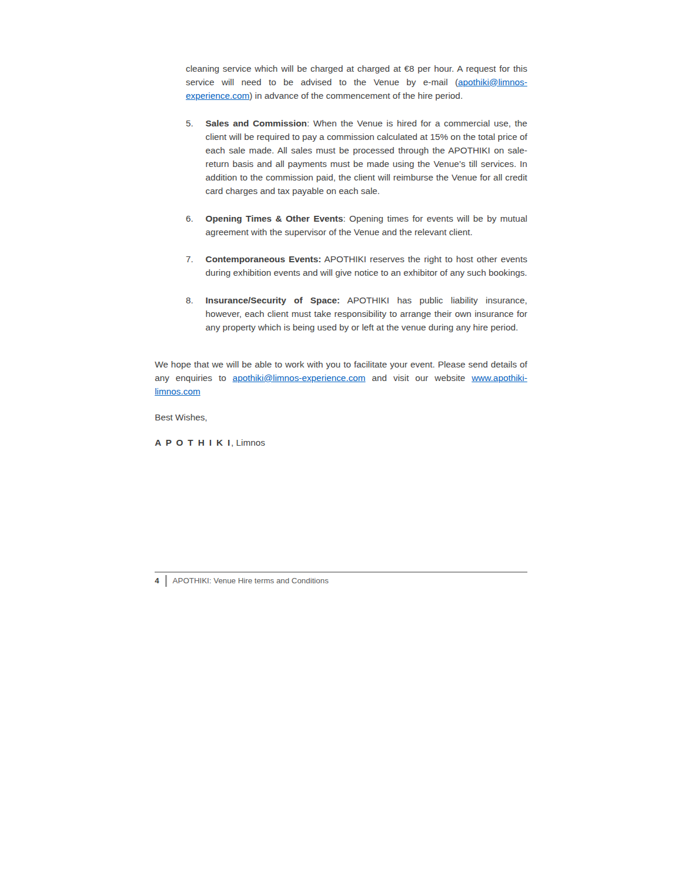cleaning service which will be charged at charged at €8 per hour. A request for this service will need to be advised to the Venue by e-mail (apothiki@limnos-experience.com) in advance of the commencement of the hire period.
Sales and Commission: When the Venue is hired for a commercial use, the client will be required to pay a commission calculated at 15% on the total price of each sale made. All sales must be processed through the APOTHIKI on sale-return basis and all payments must be made using the Venue’s till services. In addition to the commission paid, the client will reimburse the Venue for all credit card charges and tax payable on each sale.
Opening Times & Other Events: Opening times for events will be by mutual agreement with the supervisor of the Venue and the relevant client.
Contemporaneous Events: APOTHIKI reserves the right to host other events during exhibition events and will give notice to an exhibitor of any such bookings.
Insurance/Security of Space: APOTHIKI has public liability insurance, however, each client must take responsibility to arrange their own insurance for any property which is being used by or left at the venue during any hire period.
We hope that we will be able to work with you to facilitate your event. Please send details of any enquiries to apothiki@limnos-experience.com and visit our website www.apothiki-limnos.com
Best Wishes,
A P O T H I K I, Limnos
4 APOTHIKI: Venue Hire terms and Conditions